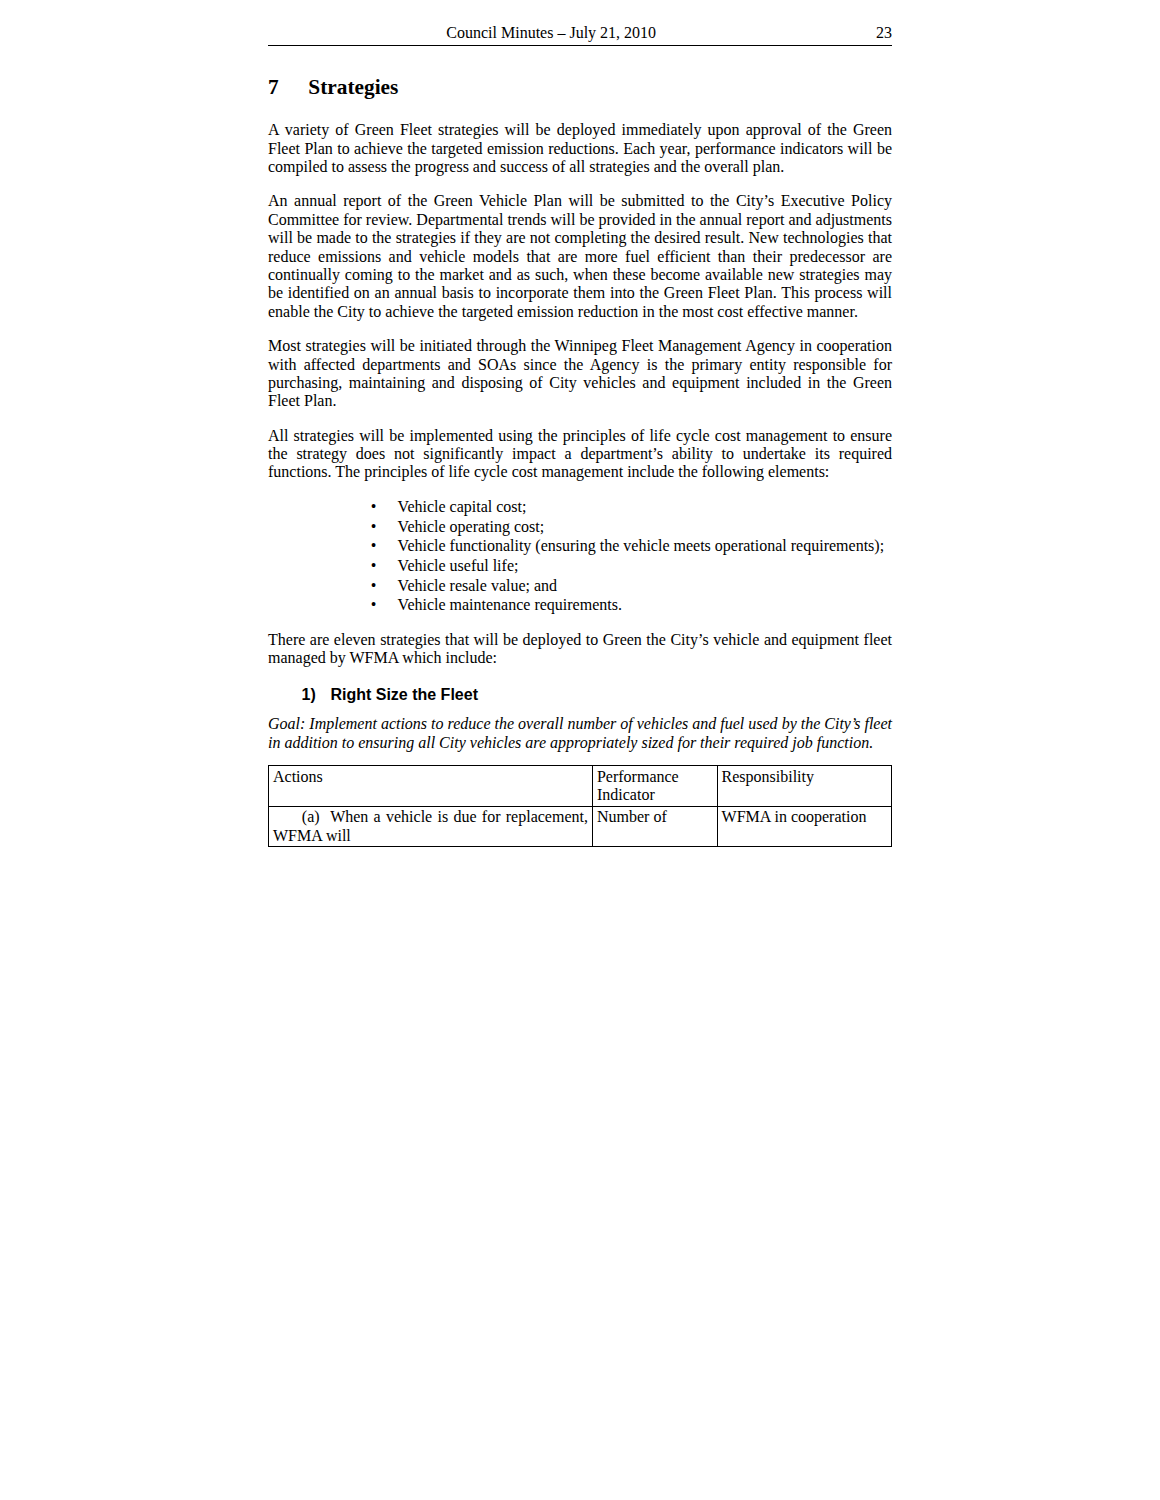Council Minutes – July 21, 2010 23
7 Strategies
A variety of Green Fleet strategies will be deployed immediately upon approval of the Green Fleet Plan to achieve the targeted emission reductions. Each year, performance indicators will be compiled to assess the progress and success of all strategies and the overall plan.
An annual report of the Green Vehicle Plan will be submitted to the City’s Executive Policy Committee for review. Departmental trends will be provided in the annual report and adjustments will be made to the strategies if they are not completing the desired result. New technologies that reduce emissions and vehicle models that are more fuel efficient than their predecessor are continually coming to the market and as such, when these become available new strategies may be identified on an annual basis to incorporate them into the Green Fleet Plan. This process will enable the City to achieve the targeted emission reduction in the most cost effective manner.
Most strategies will be initiated through the Winnipeg Fleet Management Agency in cooperation with affected departments and SOAs since the Agency is the primary entity responsible for purchasing, maintaining and disposing of City vehicles and equipment included in the Green Fleet Plan.
All strategies will be implemented using the principles of life cycle cost management to ensure the strategy does not significantly impact a department’s ability to undertake its required functions. The principles of life cycle cost management include the following elements:
Vehicle capital cost;
Vehicle operating cost;
Vehicle functionality (ensuring the vehicle meets operational requirements);
Vehicle useful life;
Vehicle resale value; and
Vehicle maintenance requirements.
There are eleven strategies that will be deployed to Green the City’s vehicle and equipment fleet managed by WFMA which include:
1) Right Size the Fleet
Goal: Implement actions to reduce the overall number of vehicles and fuel used by the City’s fleet in addition to ensuring all City vehicles are appropriately sized for their required job function.
| Actions | Performance Indicator | Responsibility |
| --- | --- | --- |
| (a) When a vehicle is due for replacement, WFMA will | Number of | WFMA in cooperation |